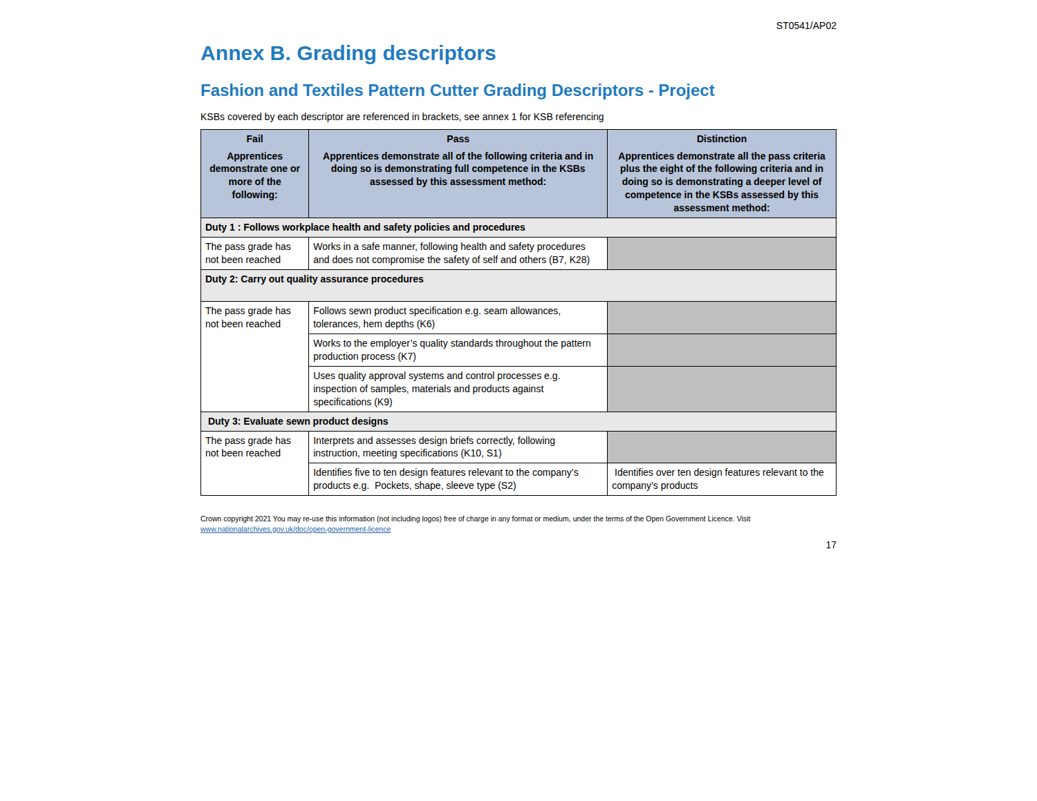ST0541/AP02
Annex B. Grading descriptors
Fashion and Textiles Pattern Cutter Grading Descriptors - Project
KSBs covered by each descriptor are referenced in brackets, see annex 1 for KSB referencing
| Fail Apprentices demonstrate one or more of the following: | Pass Apprentices demonstrate all of the following criteria and in doing so is demonstrating full competence in the KSBs assessed by this assessment method: | Distinction Apprentices demonstrate all the pass criteria plus the eight of the following criteria and in doing so is demonstrating a deeper level of competence in the KSBs assessed by this assessment method: |
| --- | --- | --- |
| Duty 1 : Follows workplace health and safety policies and procedures |
| The pass grade has not been reached | Works in a safe manner, following health and safety procedures and does not compromise the safety of self and others (B7, K28) | |
| Duty 2: Carry out quality assurance procedures |
| The pass grade has not been reached | Follows sewn product specification e.g. seam allowances, tolerances, hem depths (K6) | |
| Works to the employer’s quality standards throughout the pattern production process (K7) | |
| Uses quality approval systems and control processes e.g. inspection of samples, materials and products against specifications (K9) | |
| Duty 3: Evaluate sewn product designs |
| The pass grade has not been reached | Interprets and assesses design briefs correctly, following instruction, meeting specifications (K10, S1) | |
| Identifies five to ten design features relevant to the company’s products e.g. Pockets, shape, sleeve type (S2) | Identifies over ten design features relevant to the company’s products |
Crown copyright 2021 You may re-use this information (not including logos) free of charge in any format or medium, under the terms of the Open Government Licence. Visit
www.nationalarchives.gov.uk/doc/open-government-licence
17